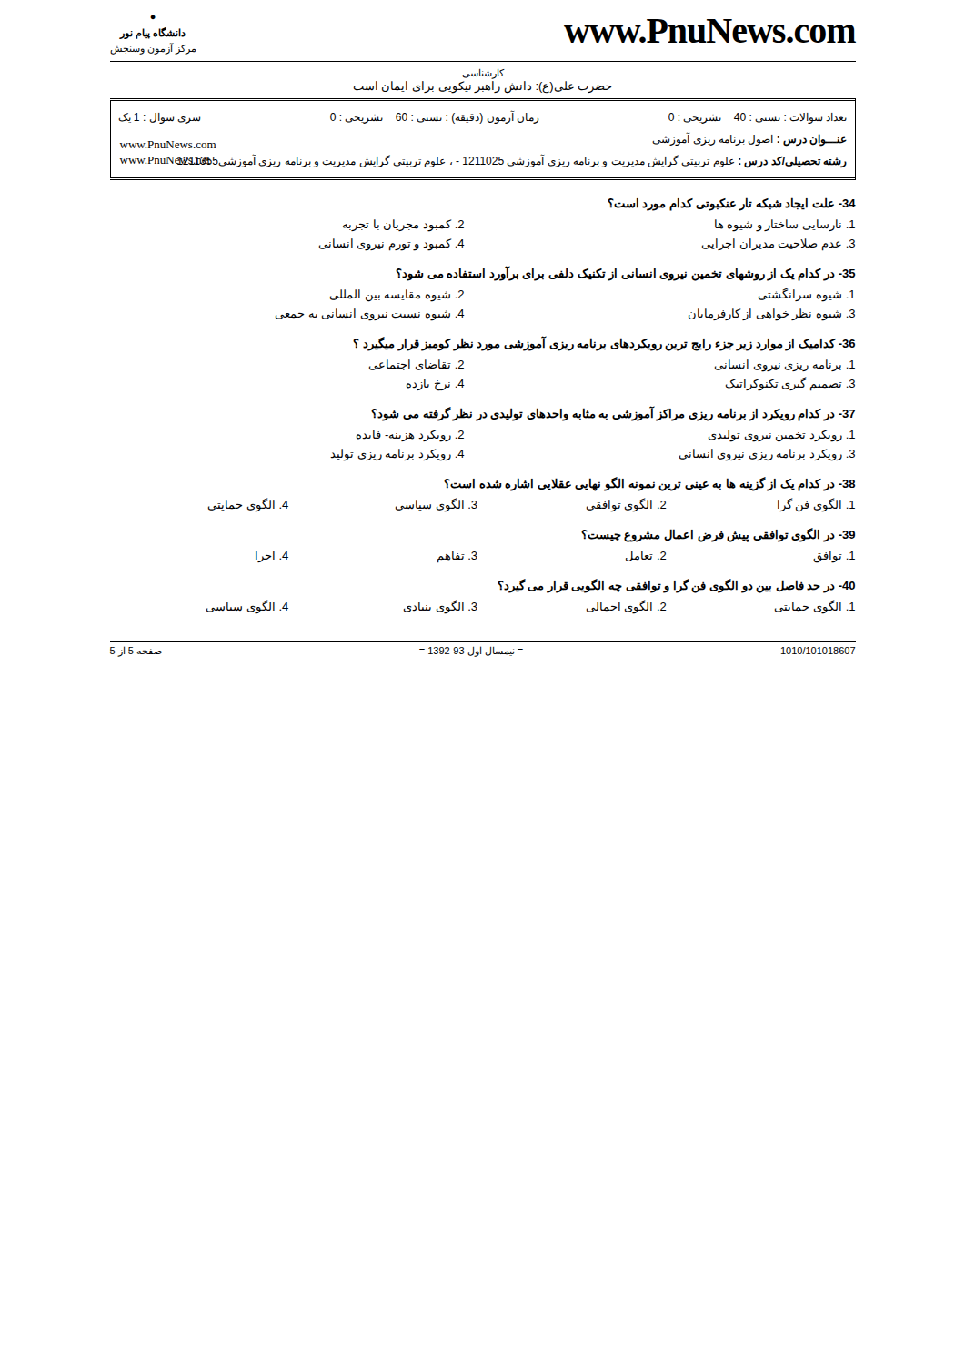www.PnuNews.com
●
دانشگاه پیام نور
مرکز آزمون وسنجش
کارشناسی حضرت علی(ع): دانش راهبر نیکویی برای ایمان است
تعداد سوالات : تستی : 40 تشریحی : 0
زمان آزمون (دقیقه) : تستی : 60 تشریحی : 0
سری سوال : 1 یک
عنـــوان درس : اصول برنامه ریزی آموزشی
رشته تحصیلی/کد درس : علوم تربیتی گرایش مدیریت و برنامه ریزی آموزشی 1211025 - ، علوم تربیتی گرایش مدیریت و برنامه ریزی آموزشی1211355
www.PnuNews.com
www.PnuNews.net
34- علت ایجاد شبکه تار عنکبوتی کدام مورد است؟
1. نارسایی ساختار و شیوه ها
2. کمبود مجریان با تجربه
3. عدم صلاحیت مدیران اجرایی
4. کمبود و تورم نیروی انسانی
35- در کدام یک از روشهای تخمین نیروی انسانی از تکنیک دلفی برای برآورد استفاده می شود؟
1. شیوه سرانگشتی
2. شیوه مقایسه بین المللی
3. شیوه نظر خواهی از کارفرمایان
4. شیوه نسبت نیروی انسانی به جمعی
36- کدامیک از موارد زیر جزء رایج ترین رویکردهای برنامه ریزی آموزشی مورد نظر کومبز قرار میگیرد ؟
1. برنامه ریزی نیروی انسانی
2. تقاضای اجتماعی
3. تصمیم گیری تکنوکراتیک
4. نرخ بازده
37- در کدام رویکرد از برنامه ریزی مراکز آموزشی به مثابه واحدهای تولیدی در نظر گرفته می شود؟
1. رویکرد تخمین نیروی تولیدی
2. رویکرد هزینه- فایده
3. رویکرد برنامه ریزی نیروی انسانی
4. رویکرد برنامه ریزی تولید
38- در کدام یک از گزینه ها به عینی ترین نمونه الگو نهایی عقلایی اشاره شده است؟
1. الگوی فن گرا
2. الگوی توافقی
3. الگوی سیاسی
4. الگوی حمایتی
39- در الگوی توافقی پیش فرض اعمال مشروع چیست؟
1. توافق
2. تعامل
3. تفاهم
4. اجرا
40- در حد فاصل بین دو الگوی فن گرا و توافقی چه الگویی قرار می گیرد؟
1. الگوی حمایتی
2. الگوی اجمالی
3. الگوی بنیادی
4. الگوی سیاسی
1010/101018607
= نیمسال اول 93-1392 =
صفحه 5 از 5